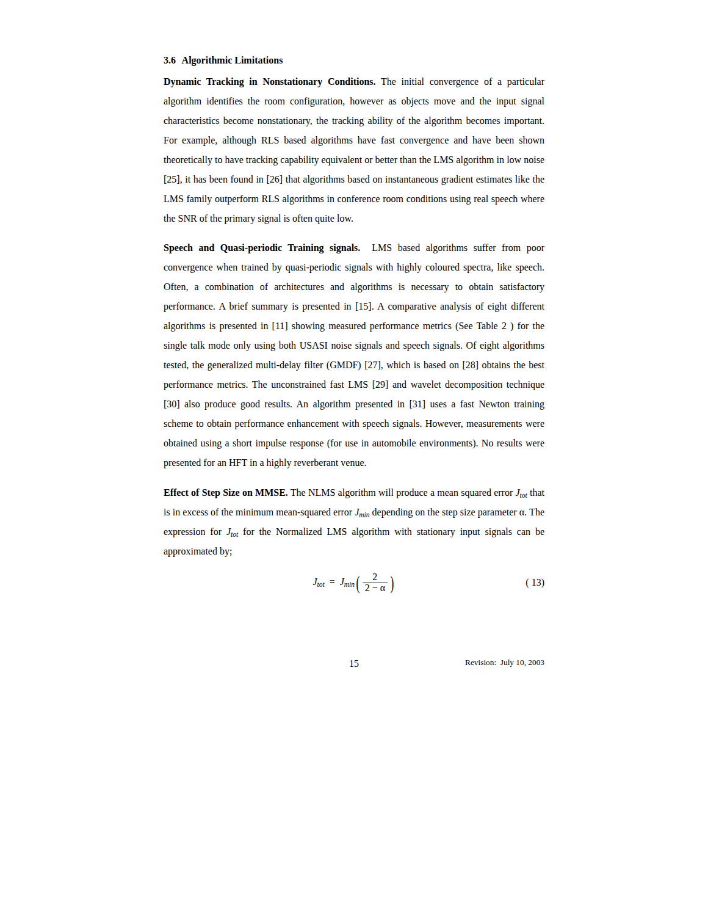3.6 Algorithmic Limitations
Dynamic Tracking in Nonstationary Conditions. The initial convergence of a particular algorithm identifies the room configuration, however as objects move and the input signal characteristics become nonstationary, the tracking ability of the algorithm becomes important. For example, although RLS based algorithms have fast convergence and have been shown theoretically to have tracking capability equivalent or better than the LMS algorithm in low noise [25], it has been found in [26] that algorithms based on instantaneous gradient estimates like the LMS family outperform RLS algorithms in conference room conditions using real speech where the SNR of the primary signal is often quite low.
Speech and Quasi-periodic Training signals. LMS based algorithms suffer from poor convergence when trained by quasi-periodic signals with highly coloured spectra, like speech. Often, a combination of architectures and algorithms is necessary to obtain satisfactory performance. A brief summary is presented in [15]. A comparative analysis of eight different algorithms is presented in [11] showing measured performance metrics (See Table 2 ) for the single talk mode only using both USASI noise signals and speech signals. Of eight algorithms tested, the generalized multi-delay filter (GMDF) [27], which is based on [28] obtains the best performance metrics. The unconstrained fast LMS [29] and wavelet decomposition technique [30] also produce good results. An algorithm presented in [31] uses a fast Newton training scheme to obtain performance enhancement with speech signals. However, measurements were obtained using a short impulse response (for use in automobile environments). No results were presented for an HFT in a highly reverberant venue.
Effect of Step Size on MMSE. The NLMS algorithm will produce a mean squared error Jtot that is in excess of the minimum mean-squared error Jmin depending on the step size parameter α. The expression for Jtot for the Normalized LMS algorithm with stationary input signals can be approximated by;
Jtot = Jmin(22 − α) ( 13)
15 Revision: July 10, 2003